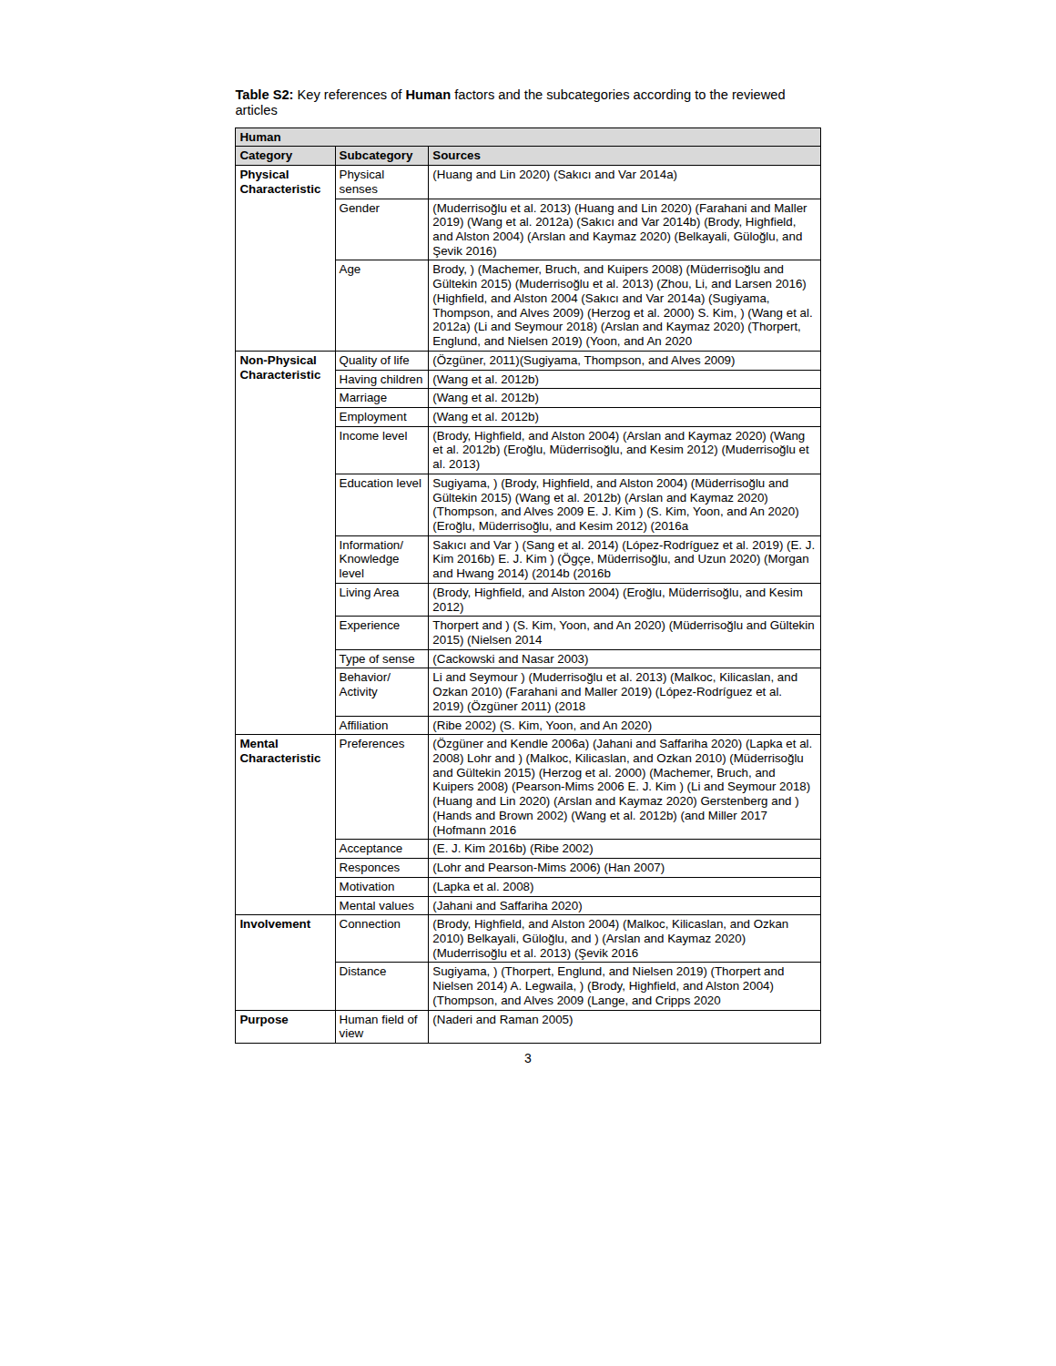Table S2: Key references of Human factors and the subcategories according to the reviewed articles
| Human |
| Category | Subcategory | Sources |
| Physical Characteristic | Physical senses | (Huang and Lin 2020) (Sakıcı and Var 2014a) |
| Gender | (Muderrisoğlu et al. 2013) (Huang and Lin 2020) (Farahani and Maller 2019) (Wang et al. 2012a) (Sakıcı and Var 2014b) (Brody, Highfield, and Alston 2004) (Arslan and Kaymaz 2020) (Belkayali, Güloğlu, and Şevik 2016) |
| Age | Brody, ) (Machemer, Bruch, and Kuipers 2008) (Müderrisoğlu and Gültekin 2015) (Muderrisoğlu et al. 2013) (Zhou, Li, and Larsen 2016) (Highfield, and Alston 2004 (Sakıcı and Var 2014a) (Sugiyama, Thompson, and Alves 2009) (Herzog et al. 2000) S. Kim, ) (Wang et al. 2012a) (Li and Seymour 2018) (Arslan and Kaymaz 2020) (Thorpert, Englund, and Nielsen 2019) (Yoon, and An 2020 |
| Non-Physical Characteristic | Quality of life | (Özgüner, 2011)(Sugiyama, Thompson, and Alves 2009) |
| Having children | (Wang et al. 2012b) |
| Marriage | (Wang et al. 2012b) |
| Employment | (Wang et al. 2012b) |
| Income level | (Brody, Highfield, and Alston 2004) (Arslan and Kaymaz 2020) (Wang et al. 2012b) (Eroğlu, Müderrisoğlu, and Kesim 2012) (Muderrisoğlu et al. 2013) |
| Education level | Sugiyama, ) (Brody, Highfield, and Alston 2004) (Müderrisoğlu and Gültekin 2015) (Wang et al. 2012b) (Arslan and Kaymaz 2020) (Thompson, and Alves 2009 E. J. Kim ) (S. Kim, Yoon, and An 2020) (Eroğlu, Müderrisoğlu, and Kesim 2012) (2016a |
| Information/ Knowledge level | Sakıcı and Var ) (Sang et al. 2014) (López-Rodríguez et al. 2019) (E. J. Kim 2016b) E. J. Kim ) (Ögçe, Müderrisoğlu, and Uzun 2020) (Morgan and Hwang 2014) (2014b (2016b |
| Living Area | (Brody, Highfield, and Alston 2004) (Eroğlu, Müderrisoğlu, and Kesim 2012) |
| Experience | Thorpert and ) (S. Kim, Yoon, and An 2020) (Müderrisoğlu and Gültekin 2015) (Nielsen 2014 |
| Type of sense | (Cackowski and Nasar 2003) |
| Behavior/ Activity | Li and Seymour ) (Muderrisoğlu et al. 2013) (Malkoc, Kilicaslan, and Ozkan 2010) (Farahani and Maller 2019) (López-Rodríguez et al. 2019) (Özgüner 2011) (2018 |
| Affiliation | (Ribe 2002) (S. Kim, Yoon, and An 2020) |
| Mental Characteristic | Preferences | (Özgüner and Kendle 2006a) (Jahani and Saffariha 2020) (Lapka et al. 2008) Lohr and ) (Malkoc, Kilicaslan, and Ozkan 2010) (Müderrisoğlu and Gültekin 2015) (Herzog et al. 2000) (Machemer, Bruch, and Kuipers 2008) (Pearson-Mims 2006 E. J. Kim ) (Li and Seymour 2018) (Huang and Lin 2020) (Arslan and Kaymaz 2020) Gerstenberg and ) (Hands and Brown 2002) (Wang et al. 2012b) (and Miller 2017 (Hofmann 2016 |
| Acceptance | (E. J. Kim 2016b) (Ribe 2002) |
| Responces | (Lohr and Pearson-Mims 2006) (Han 2007) |
| Motivation | (Lapka et al. 2008) |
| Mental values | (Jahani and Saffariha 2020) |
| Involvement | Connection | (Brody, Highfield, and Alston 2004) (Malkoc, Kilicaslan, and Ozkan 2010) Belkayali, Güloğlu, and ) (Arslan and Kaymaz 2020) (Muderrisoğlu et al. 2013) (Şevik 2016 |
| Distance | Sugiyama, ) (Thorpert, Englund, and Nielsen 2019) (Thorpert and Nielsen 2014) A. Legwaila, ) (Brody, Highfield, and Alston 2004) (Thompson, and Alves 2009 (Lange, and Cripps 2020 |
| Purpose | Human field of view | (Naderi and Raman 2005) |
3